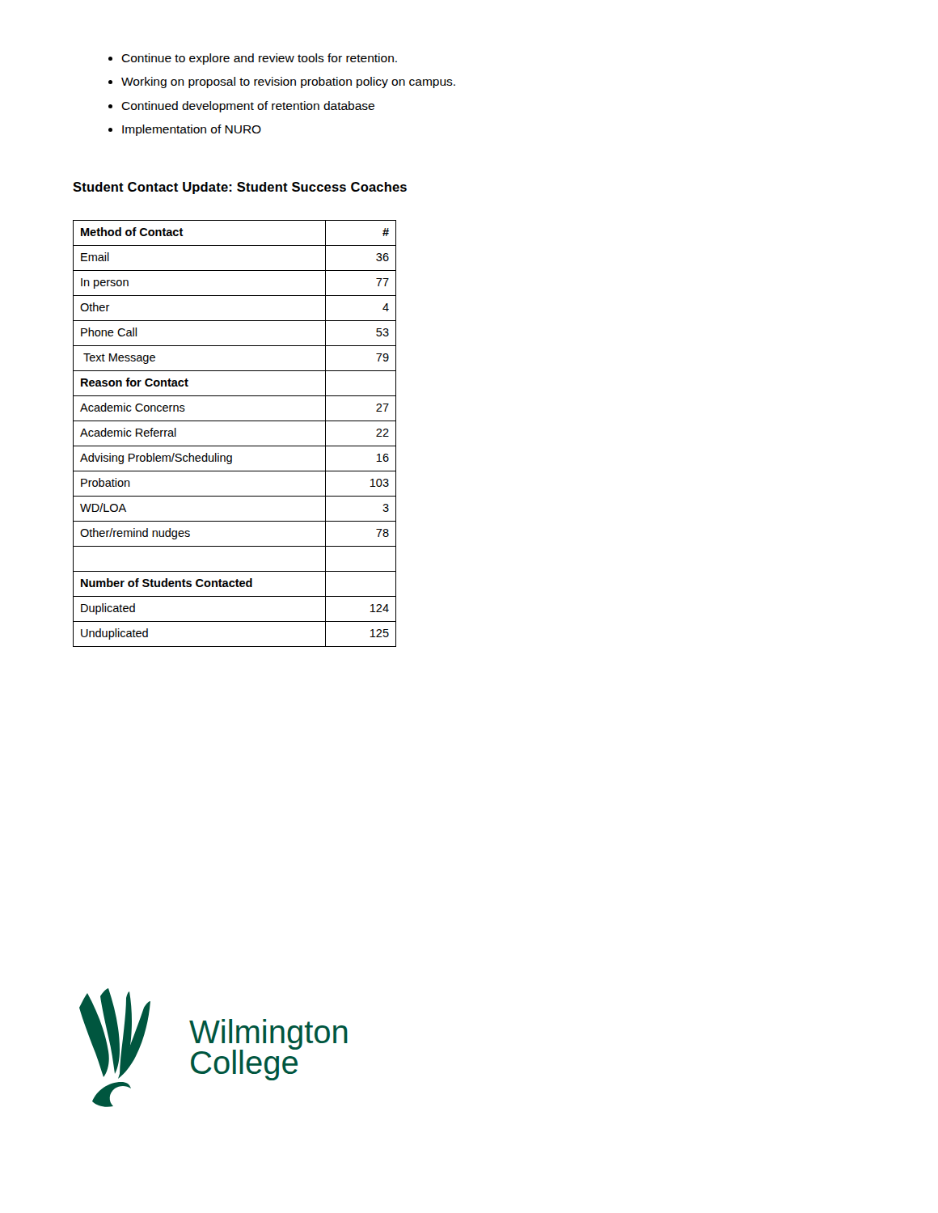Continue to explore and review tools for retention.
Working on proposal to revision probation policy on campus.
Continued development of retention database
Implementation of NURO
Student Contact Update: Student Success Coaches
| Method of Contact | # |
| Email | 36 |
| In person | 77 |
| Other | 4 |
| Phone Call | 53 |
| Text Message | 79 |
| Reason for Contact | |
| Academic Concerns | 27 |
| Academic Referral | 22 |
| Advising Problem/Scheduling | 16 |
| Probation | 103 |
| WD/LOA | 3 |
| Other/remind nudges | 78 |
| Number of Students Contacted | |
| Duplicated | 124 |
| Unduplicated | 125 |
Wilmington
College